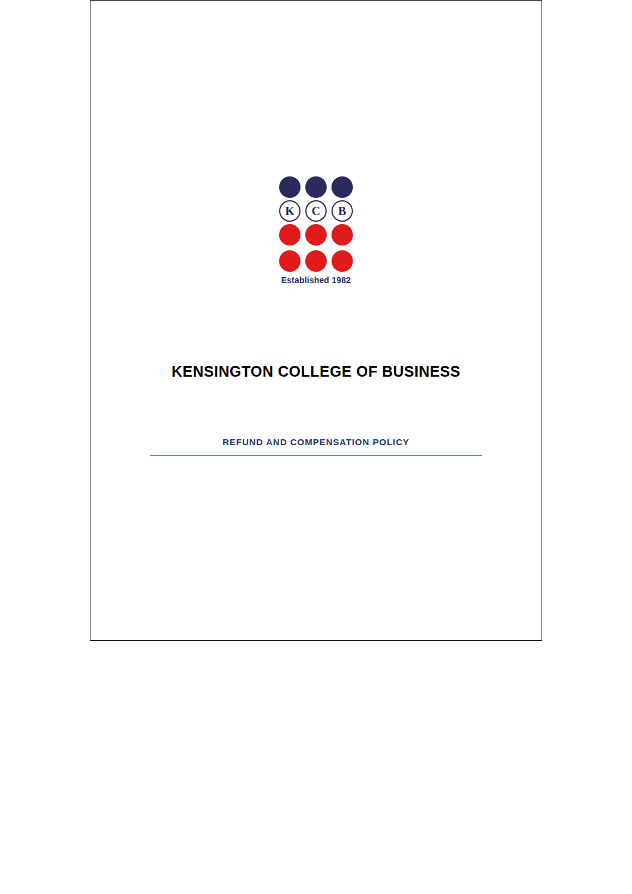K C B
Established 1982
KENSINGTON COLLEGE OF BUSINESS
REFUND AND COMPENSATION POLICY